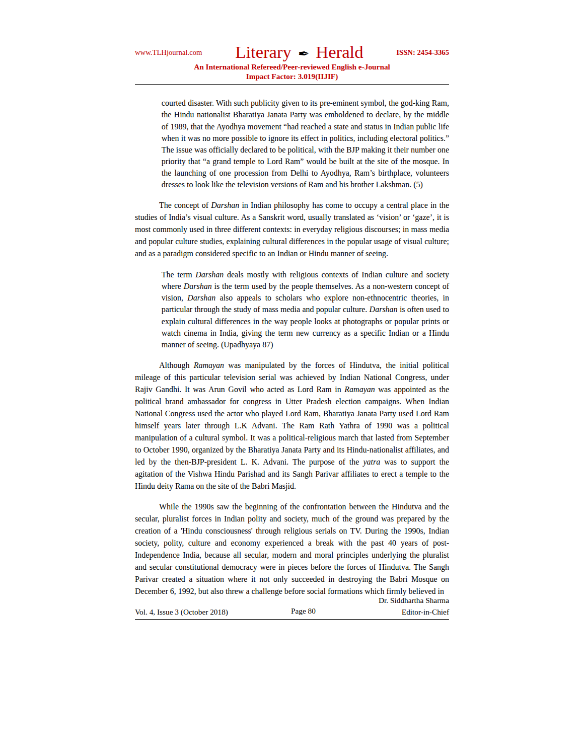www.TLHjournal.com
Literary ✒ Herald
ISSN: 2454-3365
An International Refereed/Peer-reviewed English e-Journal
Impact Factor: 3.019(IIJIF)
courted disaster. With such publicity given to its pre-eminent symbol, the god-king Ram, the Hindu nationalist Bharatiya Janata Party was emboldened to declare, by the middle of 1989, that the Ayodhya movement “had reached a state and status in Indian public life when it was no more possible to ignore its effect in politics, including electoral politics.” The issue was officially declared to be political, with the BJP making it their number one priority that “a grand temple to Lord Ram” would be built at the site of the mosque. In the launching of one procession from Delhi to Ayodhya, Ram’s birthplace, volunteers dresses to look like the television versions of Ram and his brother Lakshman. (5)
The concept of Darshan in Indian philosophy has come to occupy a central place in the studies of India’s visual culture. As a Sanskrit word, usually translated as ‘vision’ or ‘gaze’, it is most commonly used in three different contexts: in everyday religious discourses; in mass media and popular culture studies, explaining cultural differences in the popular usage of visual culture; and as a paradigm considered specific to an Indian or Hindu manner of seeing.
The term Darshan deals mostly with religious contexts of Indian culture and society where Darshan is the term used by the people themselves. As a non-western concept of vision, Darshan also appeals to scholars who explore non-ethnocentric theories, in particular through the study of mass media and popular culture. Darshan is often used to explain cultural differences in the way people looks at photographs or popular prints or watch cinema in India, giving the term new currency as a specific Indian or a Hindu manner of seeing. (Upadhyaya 87)
Although Ramayan was manipulated by the forces of Hindutva, the initial political mileage of this particular television serial was achieved by Indian National Congress, under Rajiv Gandhi. It was Arun Govil who acted as Lord Ram in Ramayan was appointed as the political brand ambassador for congress in Utter Pradesh election campaigns. When Indian National Congress used the actor who played Lord Ram, Bharatiya Janata Party used Lord Ram himself years later through L.K Advani. The Ram Rath Yathra of 1990 was a political manipulation of a cultural symbol. It was a political-religious march that lasted from September to October 1990, organized by the Bharatiya Janata Party and its Hindu-nationalist affiliates, and led by the then-BJP-president L. K. Advani. The purpose of the yatra was to support the agitation of the Vishwa Hindu Parishad and its Sangh Parivar affiliates to erect a temple to the Hindu deity Rama on the site of the Babri Masjid.
While the 1990s saw the beginning of the confrontation between the Hindutva and the secular, pluralist forces in Indian polity and society, much of the ground was prepared by the creation of a 'Hindu consciousness' through religious serials on TV. During the 1990s, Indian society, polity, culture and economy experienced a break with the past 40 years of post-Independence India, because all secular, modern and moral principles underlying the pluralist and secular constitutional democracy were in pieces before the forces of Hindutva. The Sangh Parivar created a situation where it not only succeeded in destroying the Babri Mosque on December 6, 1992, but also threw a challenge before social formations which firmly believed in
Vol. 4, Issue 3 (October 2018)
Page 80
Dr. Siddhartha Sharma
Editor-in-Chief